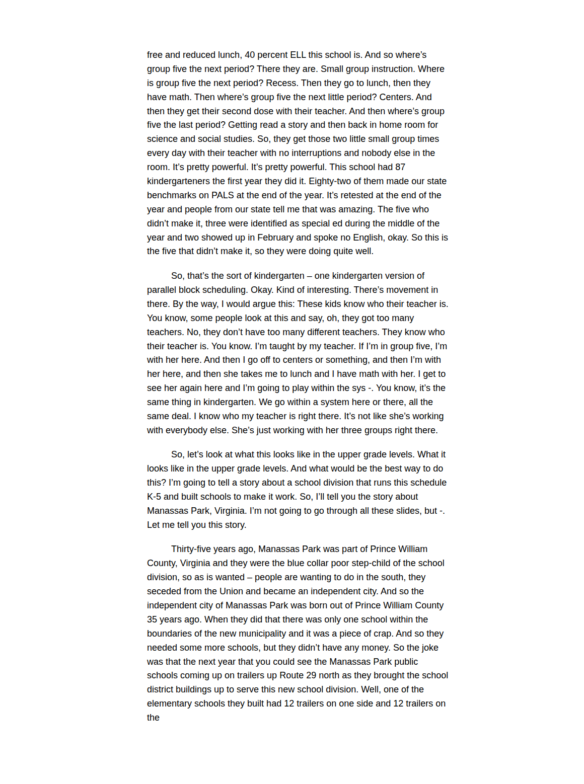free and reduced lunch, 40 percent ELL this school is. And so where’s group five the next period? There they are. Small group instruction. Where is group five the next period? Recess. Then they go to lunch, then they have math. Then where’s group five the next little period? Centers. And then they get their second dose with their teacher. And then where’s group five the last period? Getting read a story and then back in home room for science and social studies. So, they get those two little small group times every day with their teacher with no interruptions and nobody else in the room. It’s pretty powerful. It’s pretty powerful. This school had 87 kindergarteners the first year they did it. Eighty-two of them made our state benchmarks on PALS at the end of the year. It’s retested at the end of the year and people from our state tell me that was amazing. The five who didn’t make it, three were identified as special ed during the middle of the year and two showed up in February and spoke no English, okay. So this is the five that didn’t make it, so they were doing quite well.
So, that’s the sort of kindergarten – one kindergarten version of parallel block scheduling. Okay. Kind of interesting. There’s movement in there. By the way, I would argue this: These kids know who their teacher is. You know, some people look at this and say, oh, they got too many teachers. No, they don’t have too many different teachers. They know who their teacher is. You know. I’m taught by my teacher. If I’m in group five, I’m with her here. And then I go off to centers or something, and then I’m with her here, and then she takes me to lunch and I have math with her. I get to see her again here and I’m going to play within the sys -. You know, it’s the same thing in kindergarten. We go within a system here or there, all the same deal. I know who my teacher is right there. It’s not like she’s working with everybody else. She’s just working with her three groups right there.
So, let’s look at what this looks like in the upper grade levels. What it looks like in the upper grade levels. And what would be the best way to do this? I’m going to tell a story about a school division that runs this schedule K-5 and built schools to make it work. So, I’ll tell you the story about Manassas Park, Virginia. I’m not going to go through all these slides, but -. Let me tell you this story.
Thirty-five years ago, Manassas Park was part of Prince William County, Virginia and they were the blue collar poor step-child of the school division, so as is wanted – people are wanting to do in the south, they seceded from the Union and became an independent city. And so the independent city of Manassas Park was born out of Prince William County 35 years ago. When they did that there was only one school within the boundaries of the new municipality and it was a piece of crap. And so they needed some more schools, but they didn’t have any money. So the joke was that the next year that you could see the Manassas Park public schools coming up on trailers up Route 29 north as they brought the school district buildings up to serve this new school division. Well, one of the elementary schools they built had 12 trailers on one side and 12 trailers on the